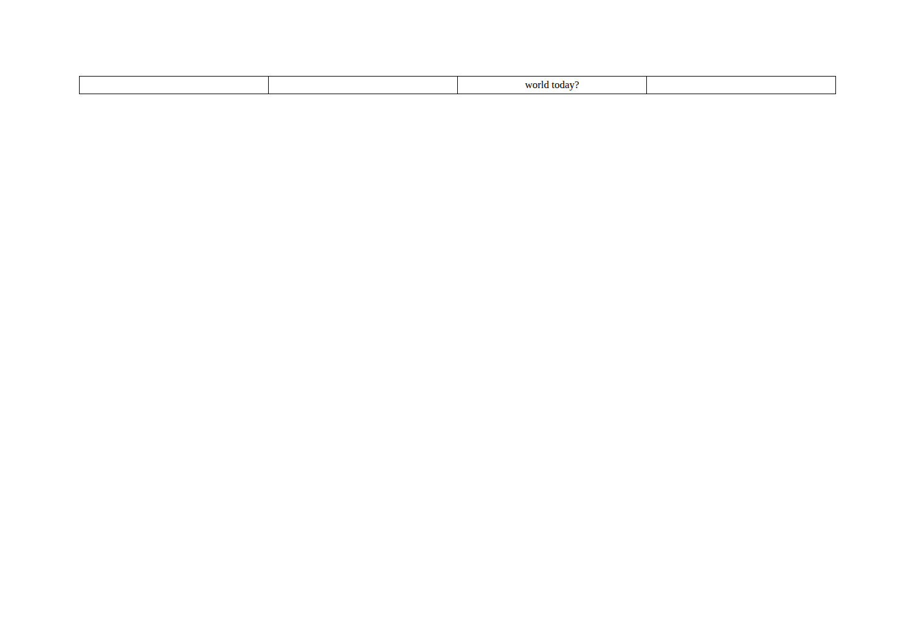| | | world today? | |